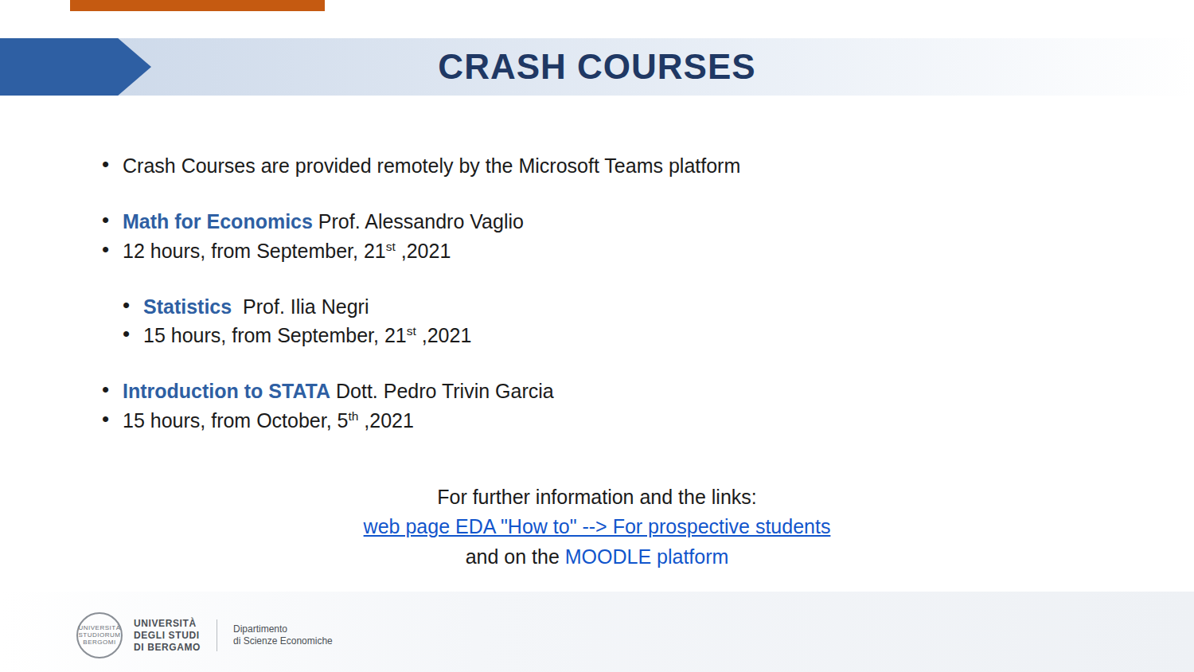Crash Courses
Crash Courses are provided remotely by the Microsoft Teams platform
Math for Economics Prof. Alessandro Vaglio
12 hours, from September, 21st ,2021
Statistics Prof. Ilia Negri
15 hours, from September, 21st ,2021
Introduction to STATA Dott. Pedro Trivin Garcia
15 hours, from October, 5th ,2021
For further information and the links:
web page EDA "How to" --> For prospective students
and on the MOODLE platform
UNIVERSITÀ
STUDIORUM
BERGOMI
Università
degli Studi
di Bergamo
Dipartimento
di Scienze Economiche